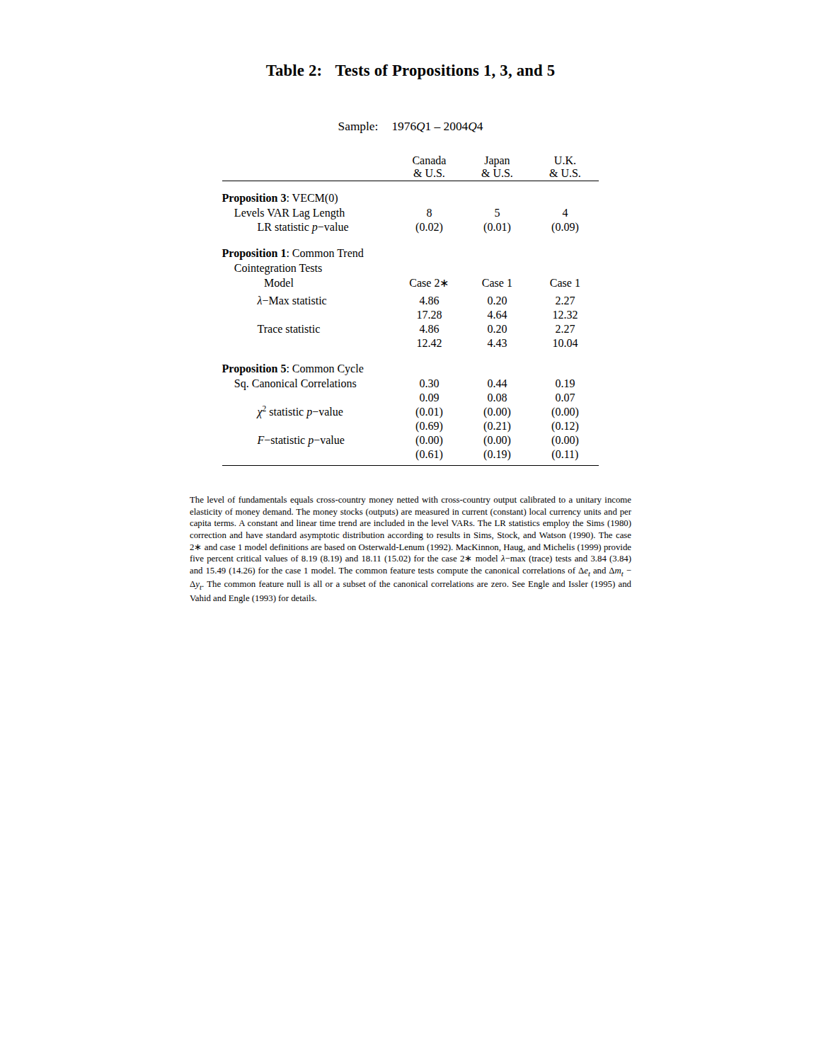Table 2: Tests of Propositions 1, 3, and 5
Sample: 1976Q1 – 2004Q4
| | Canada | Japan | U.K. |
| | & U.S. | & U.S. | & U.S. |
| Proposition 3 : VECM(0) | | | |
| Levels VAR Lag Length | 8 | 5 | 4 |
| LR statistic p −value | (0.02) | (0.01) | (0.09) |
| Proposition 1 : Common Trend | | | |
| Cointegration Tests | | | |
| Model | Case 2∗ | Case 1 | Case 1 |
| λ −Max statistic | 4.86 | 0.20 | 2.27 |
| | 17.28 | 4.64 | 12.32 |
| Trace statistic | 4.86 | 0.20 | 2.27 |
| | 12.42 | 4.43 | 10.04 |
| Proposition 5 : Common Cycle | | | |
| Sq. Canonical Correlations | 0.30 | 0.44 | 0.19 |
| | 0.09 | 0.08 | 0.07 |
| χ 2 statistic p −value | (0.01) | (0.00) | (0.00) |
| | (0.69) | (0.21) | (0.12) |
| F −statistic p −value | (0.00) | (0.00) | (0.00) |
| | (0.61) | (0.19) | (0.11) |
The level of fundamentals equals cross-country money netted with cross-country output calibrated to a unitary income elasticity of money demand. The money stocks (outputs) are measured in current (constant) local currency units and per capita terms. A constant and linear time trend are included in the level VARs. The LR statistics employ the Sims (1980) correction and have standard asymptotic distribution according to results in Sims, Stock, and Watson (1990). The case 2∗ and case 1 model definitions are based on Osterwald-Lenum (1992). MacKinnon, Haug, and Michelis (1999) provide five percent critical values of 8.19 (8.19) and 18.11 (15.02) for the case 2∗ model λ−max (trace) tests and 3.84 (3.84) and 15.49 (14.26) for the case 1 model. The common feature tests compute the canonical correlations of Δet and Δmt − Δyt. The common feature null is all or a subset of the canonical correlations are zero. See Engle and Issler (1995) and Vahid and Engle (1993) for details.